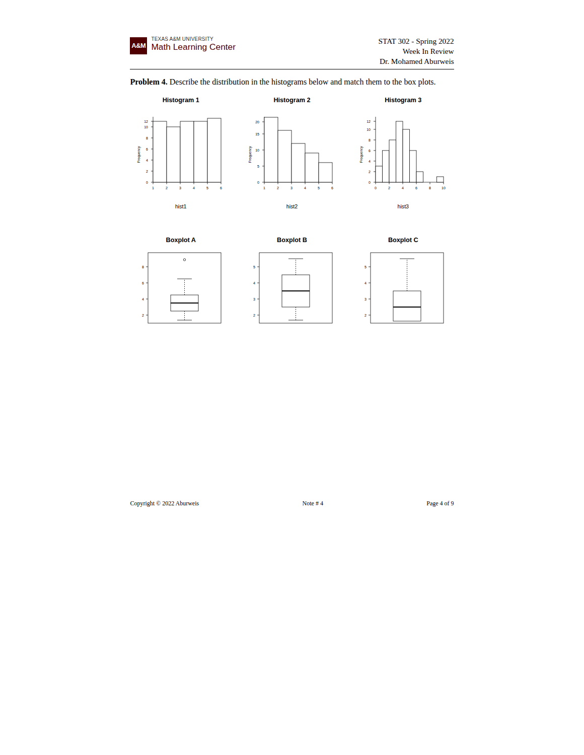A&M
Texas A&M University
Math Learning Center
STAT 302 - Spring 2022
Week In Review
Dr. Mohamed Aburweis
Problem 4. Describe the distribution in the histograms below and match them to the box plots.
Histogram 1
0 2 4 6 8 10 12 1 2 3 4 5 6 Frequency
hist1
Histogram 2
0 5 10 15 20 1 2 3 4 5 6 Frequency
hist2
Histogram 3
0 2 4 6 8 10 12 0 2 4 6 8 10 Frequency
hist3
Boxplot A
2 4 6 8
Boxplot B
2 3 4 5
Boxplot C
2 3 4 5
Copyright © 2022 Aburweis Note # 4 Page 4 of 9